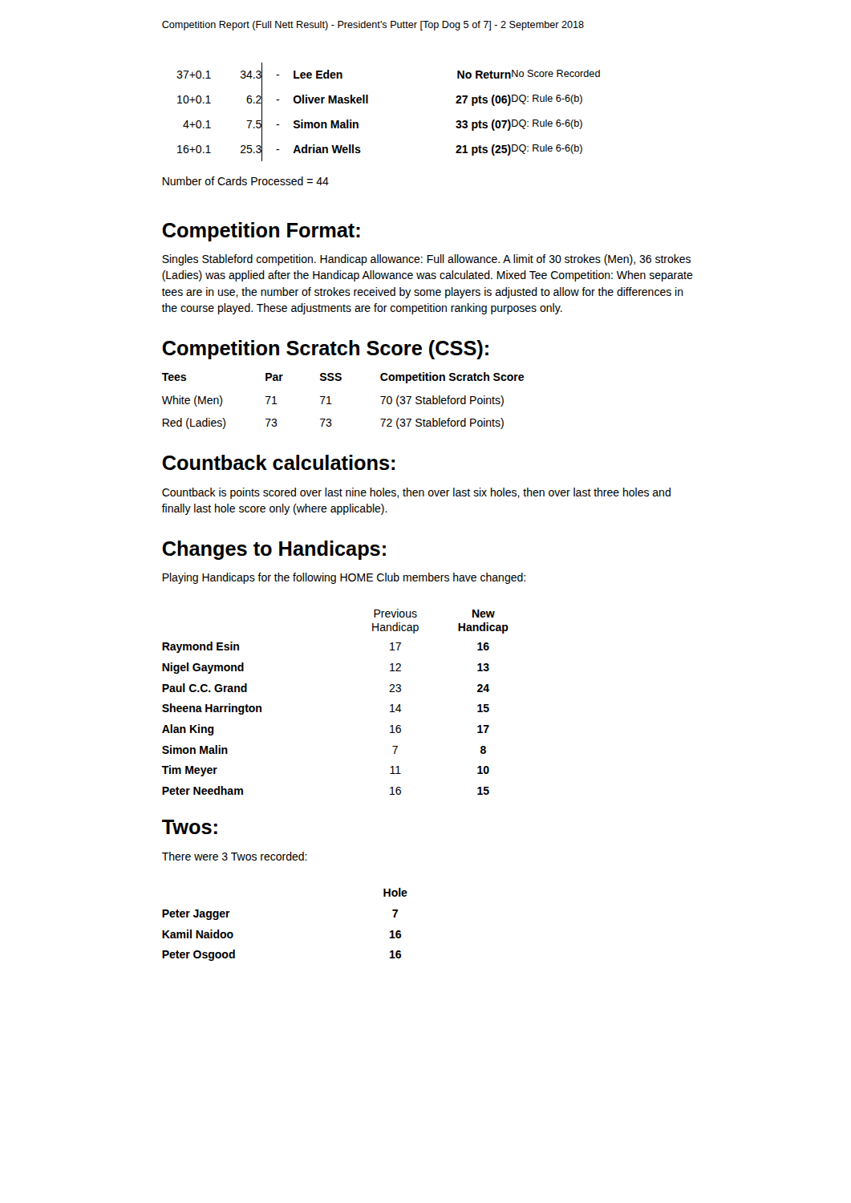Competition Report (Full Nett Result) - President's Putter [Top Dog 5 of 7] - 2 September 2018
| 37 | +0.1 | 34.3 | - | Lee Eden | No Return | No Score Recorded |
| 10 | +0.1 | 6.2 | - | Oliver Maskell | 27 pts (06) | DQ: Rule 6-6(b) |
| 4 | +0.1 | 7.5 | - | Simon Malin | 33 pts (07) | DQ: Rule 6-6(b) |
| 16 | +0.1 | 25.3 | - | Adrian Wells | 21 pts (25) | DQ: Rule 6-6(b) |
Number of Cards Processed = 44
Competition Format:
Singles Stableford competition. Handicap allowance: Full allowance. A limit of 30 strokes (Men), 36 strokes (Ladies) was applied after the Handicap Allowance was calculated. Mixed Tee Competition: When separate tees are in use, the number of strokes received by some players is adjusted to allow for the differences in the course played. These adjustments are for competition ranking purposes only.
Competition Scratch Score (CSS):
| Tees | Par | SSS | Competition Scratch Score |
| --- | --- | --- | --- |
| White (Men) | 71 | 71 | 70 (37 Stableford Points) |
| Red (Ladies) | 73 | 73 | 72 (37 Stableford Points) |
Countback calculations:
Countback is points scored over last nine holes, then over last six holes, then over last three holes and finally last hole score only (where applicable).
Changes to Handicaps:
Playing Handicaps for the following HOME Club members have changed:
| | Previous Handicap | New Handicap |
| --- | --- | --- |
| Raymond Esin | 17 | 16 |
| Nigel Gaymond | 12 | 13 |
| Paul C.C. Grand | 23 | 24 |
| Sheena Harrington | 14 | 15 |
| Alan King | 16 | 17 |
| Simon Malin | 7 | 8 |
| Tim Meyer | 11 | 10 |
| Peter Needham | 16 | 15 |
Twos:
There were 3 Twos recorded:
| | Hole |
| --- | --- |
| Peter Jagger | 7 |
| Kamil Naidoo | 16 |
| Peter Osgood | 16 |